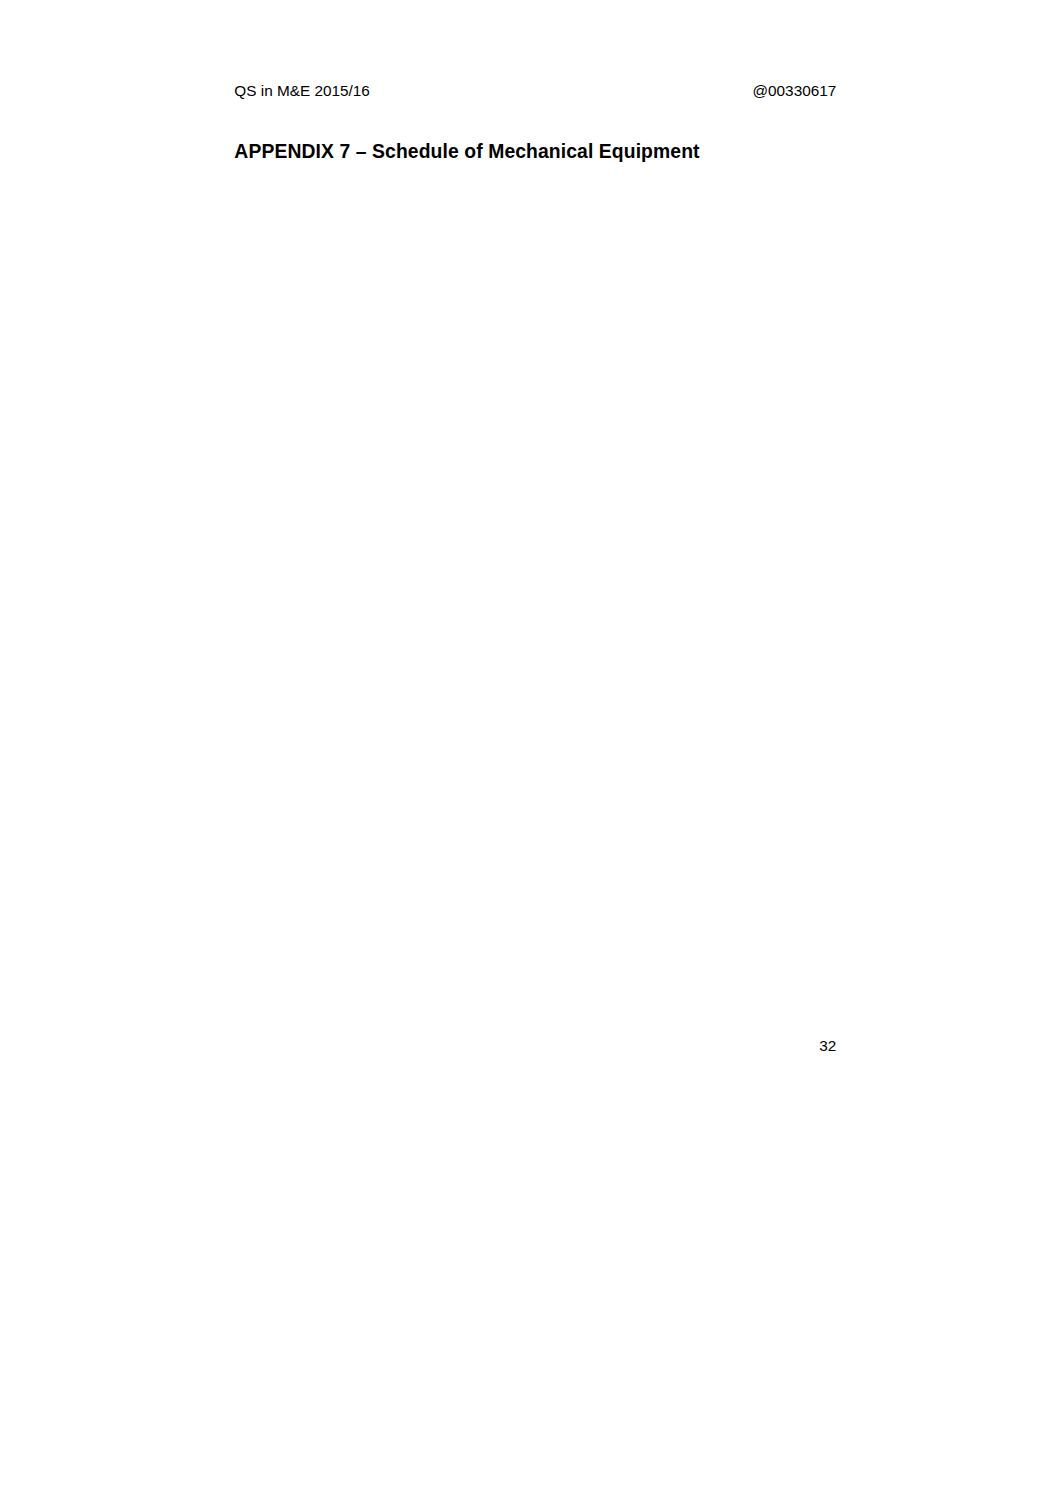QS in M&E 2015/16
@00330617
APPENDIX 7 – Schedule of Mechanical Equipment
32